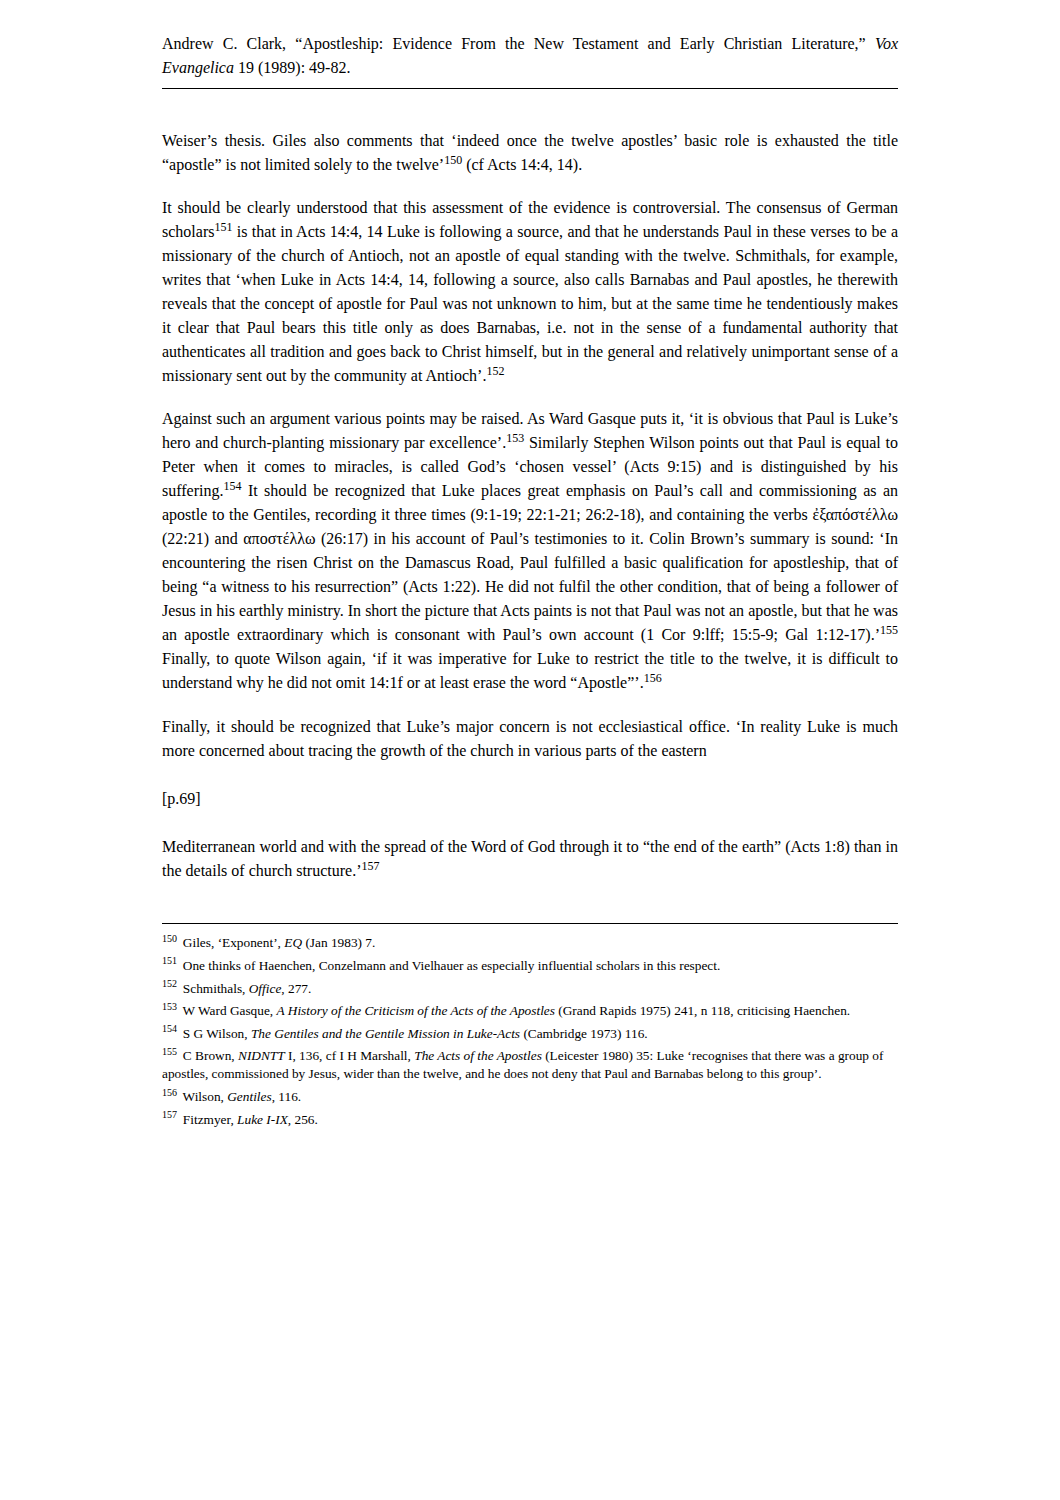Andrew C. Clark, “Apostleship: Evidence From the New Testament and Early Christian Literature,” Vox Evangelica 19 (1989): 49-82.
Weiser’s thesis. Giles also comments that ‘indeed once the twelve apostles’ basic role is exhausted the title “apostle” is not limited solely to the twelve’150 (cf Acts 14:4, 14).
It should be clearly understood that this assessment of the evidence is controversial. The consensus of German scholars151 is that in Acts 14:4, 14 Luke is following a source, and that he understands Paul in these verses to be a missionary of the church of Antioch, not an apostle of equal standing with the twelve. Schmithals, for example, writes that ‘when Luke in Acts 14:4, 14, following a source, also calls Barnabas and Paul apostles, he therewith reveals that the concept of apostle for Paul was not unknown to him, but at the same time he tendentiously makes it clear that Paul bears this title only as does Barnabas, i.e. not in the sense of a fundamental authority that authenticates all tradition and goes back to Christ himself, but in the general and relatively unimportant sense of a missionary sent out by the community at Antioch’.152
Against such an argument various points may be raised. As Ward Gasque puts it, ‘it is obvious that Paul is Luke’s hero and church-planting missionary par excellence’.153 Similarly Stephen Wilson points out that Paul is equal to Peter when it comes to miracles, is called God’s ‘chosen vessel’ (Acts 9:15) and is distinguished by his suffering.154 It should be recognized that Luke places great emphasis on Paul’s call and commissioning as an apostle to the Gentiles, recording it three times (9:1-19; 22:1-21; 26:2-18), and containing the verbs ἐξαπόστέλλω (22:21) and αποστέλλω (26:17) in his account of Paul’s testimonies to it. Colin Brown’s summary is sound: ‘In encountering the risen Christ on the Damascus Road, Paul fulfilled a basic qualification for apostleship, that of being “a witness to his resurrection” (Acts 1:22). He did not fulfil the other condition, that of being a follower of Jesus in his earthly ministry. In short the picture that Acts paints is not that Paul was not an apostle, but that he was an apostle extraordinary which is consonant with Paul’s own account (1 Cor 9:lff; 15:5-9; Gal 1:12-17).’155 Finally, to quote Wilson again, ‘if it was imperative for Luke to restrict the title to the twelve, it is difficult to understand why he did not omit 14:1f or at least erase the word “Apostle”’.156
Finally, it should be recognized that Luke’s major concern is not ecclesiastical office. ‘In reality Luke is much more concerned about tracing the growth of the church in various parts of the eastern
[p.69]
Mediterranean world and with the spread of the Word of God through it to “the end of the earth” (Acts 1:8) than in the details of church structure.’157
150 Giles, ‘Exponent’, EQ (Jan 1983) 7.
151 One thinks of Haenchen, Conzelmann and Vielhauer as especially influential scholars in this respect.
152 Schmithals, Office, 277.
153 W Ward Gasque, A History of the Criticism of the Acts of the Apostles (Grand Rapids 1975) 241, n 118, criticising Haenchen.
154 S G Wilson, The Gentiles and the Gentile Mission in Luke-Acts (Cambridge 1973) 116.
155 C Brown, NIDNTT I, 136, cf I H Marshall, The Acts of the Apostles (Leicester 1980) 35: Luke ‘recognises that there was a group of apostles, commissioned by Jesus, wider than the twelve, and he does not deny that Paul and Barnabas belong to this group’.
156 Wilson, Gentiles, 116.
157 Fitzmyer, Luke I-IX, 256.